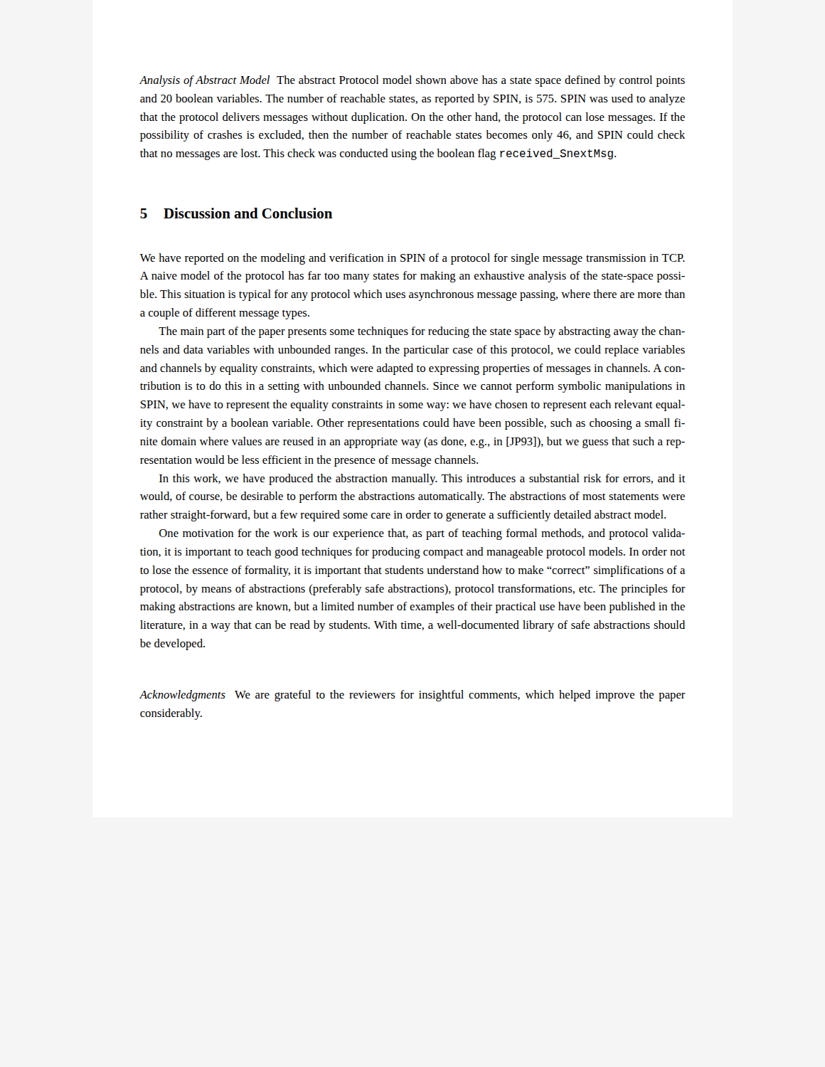Analysis of Abstract Model The abstract Protocol model shown above has a state space defined by control points and 20 boolean variables. The number of reachable states, as reported by SPIN, is 575. SPIN was used to analyze that the protocol delivers messages without duplication. On the other hand, the protocol can lose messages. If the possibility of crashes is excluded, then the number of reachable states becomes only 46, and SPIN could check that no messages are lost. This check was conducted using the boolean flag received_SnextMsg.
5 Discussion and Conclusion
We have reported on the modeling and verification in SPIN of a protocol for single message transmission in TCP. A naive model of the protocol has far too many states for making an exhaustive analysis of the state-space possible. This situation is typical for any protocol which uses asynchronous message passing, where there are more than a couple of different message types.
The main part of the paper presents some techniques for reducing the state space by abstracting away the channels and data variables with unbounded ranges. In the particular case of this protocol, we could replace variables and channels by equality constraints, which were adapted to expressing properties of messages in channels. A contribution is to do this in a setting with unbounded channels. Since we cannot perform symbolic manipulations in SPIN, we have to represent the equality constraints in some way: we have chosen to represent each relevant equality constraint by a boolean variable. Other representations could have been possible, such as choosing a small finite domain where values are reused in an appropriate way (as done, e.g., in [JP93]), but we guess that such a representation would be less efficient in the presence of message channels.
In this work, we have produced the abstraction manually. This introduces a substantial risk for errors, and it would, of course, be desirable to perform the abstractions automatically. The abstractions of most statements were rather straight-forward, but a few required some care in order to generate a sufficiently detailed abstract model.
One motivation for the work is our experience that, as part of teaching formal methods, and protocol validation, it is important to teach good techniques for producing compact and manageable protocol models. In order not to lose the essence of formality, it is important that students understand how to make “correct” simplifications of a protocol, by means of abstractions (preferably safe abstractions), protocol transformations, etc. The principles for making abstractions are known, but a limited number of examples of their practical use have been published in the literature, in a way that can be read by students. With time, a well-documented library of safe abstractions should be developed.
Acknowledgments We are grateful to the reviewers for insightful comments, which helped improve the paper considerably.